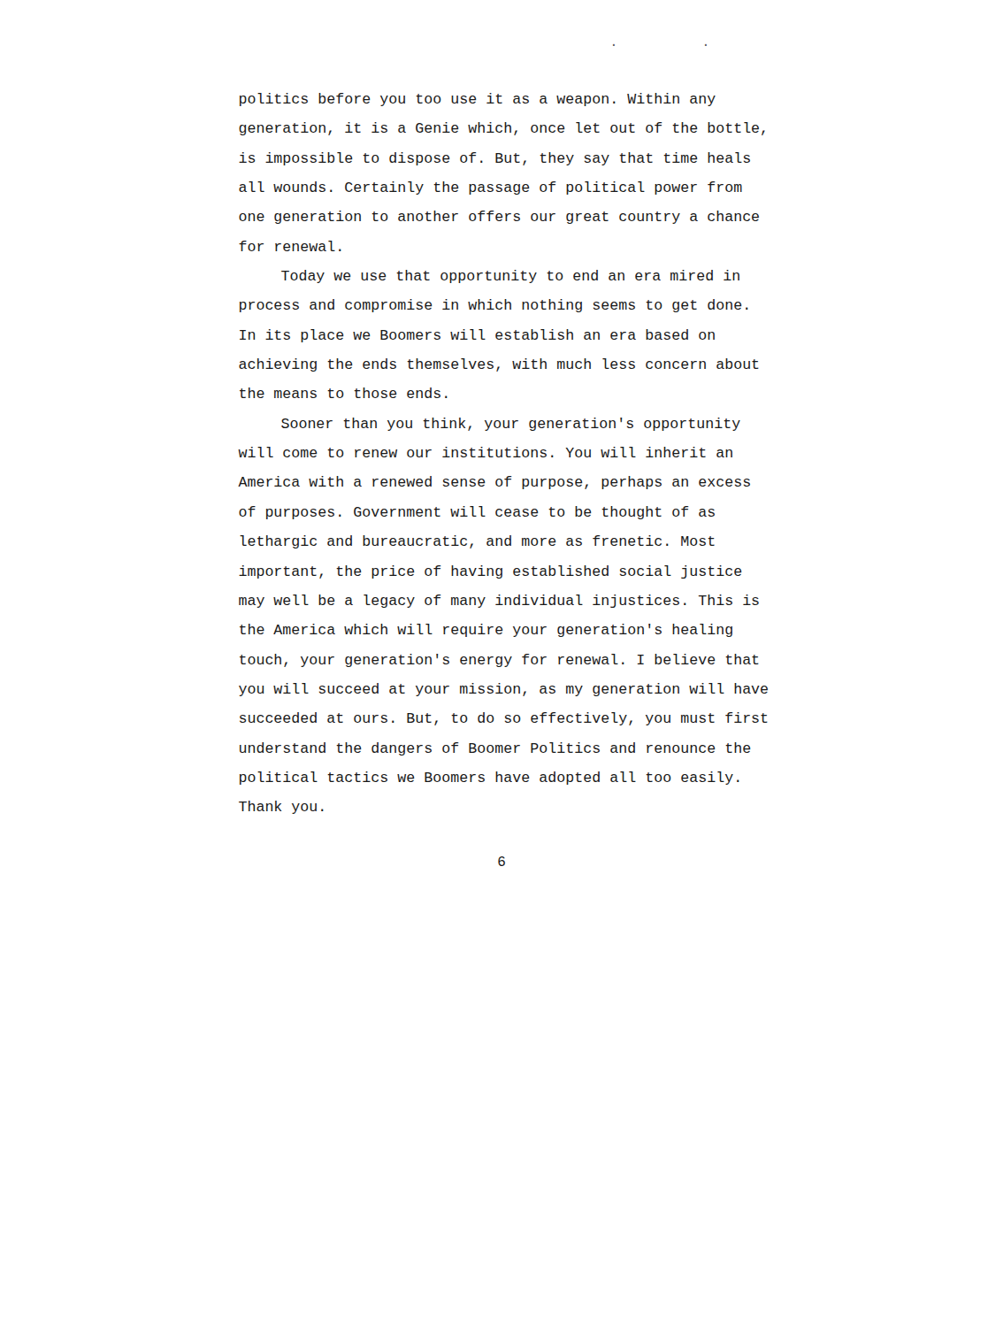. .
politics before you too use it as a weapon. Within any generation, it is a Genie which, once let out of the bottle, is impossible to dispose of. But, they say that time heals all wounds. Certainly the passage of political power from one generation to another offers our great country a chance for renewal.
Today we use that opportunity to end an era mired in process and compromise in which nothing seems to get done. In its place we Boomers will establish an era based on achieving the ends themselves, with much less concern about the means to those ends.
Sooner than you think, your generation's opportunity will come to renew our institutions. You will inherit an America with a renewed sense of purpose, perhaps an excess of purposes. Government will cease to be thought of as lethargic and bureaucratic, and more as frenetic. Most important, the price of having established social justice may well be a legacy of many individual injustices. This is the America which will require your generation's healing touch, your generation's energy for renewal. I believe that you will succeed at your mission, as my generation will have succeeded at ours. But, to do so effectively, you must first understand the dangers of Boomer Politics and renounce the political tactics we Boomers have adopted all too easily. Thank you.
6